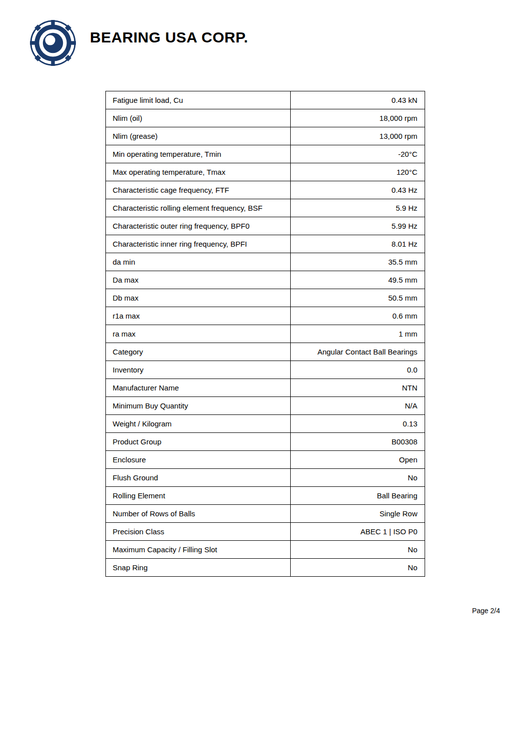BEARING USA CORP.
| Fatigue limit load, Cu | 0.43 kN |
| Nlim (oil) | 18,000 rpm |
| Nlim (grease) | 13,000 rpm |
| Min operating temperature, Tmin | -20°C |
| Max operating temperature, Tmax | 120°C |
| Characteristic cage frequency, FTF | 0.43 Hz |
| Characteristic rolling element frequency, BSF | 5.9 Hz |
| Characteristic outer ring frequency, BPF0 | 5.99 Hz |
| Characteristic inner ring frequency, BPFI | 8.01 Hz |
| da min | 35.5 mm |
| Da max | 49.5 mm |
| Db max | 50.5 mm |
| r1a max | 0.6 mm |
| ra max | 1 mm |
| Category | Angular Contact Ball Bearings |
| Inventory | 0.0 |
| Manufacturer Name | NTN |
| Minimum Buy Quantity | N/A |
| Weight / Kilogram | 0.13 |
| Product Group | B00308 |
| Enclosure | Open |
| Flush Ground | No |
| Rolling Element | Ball Bearing |
| Number of Rows of Balls | Single Row |
| Precision Class | ABEC 1 / ISO P0 |
| Maximum Capacity / Filling Slot | No |
| Snap Ring | No |
Page 2/4